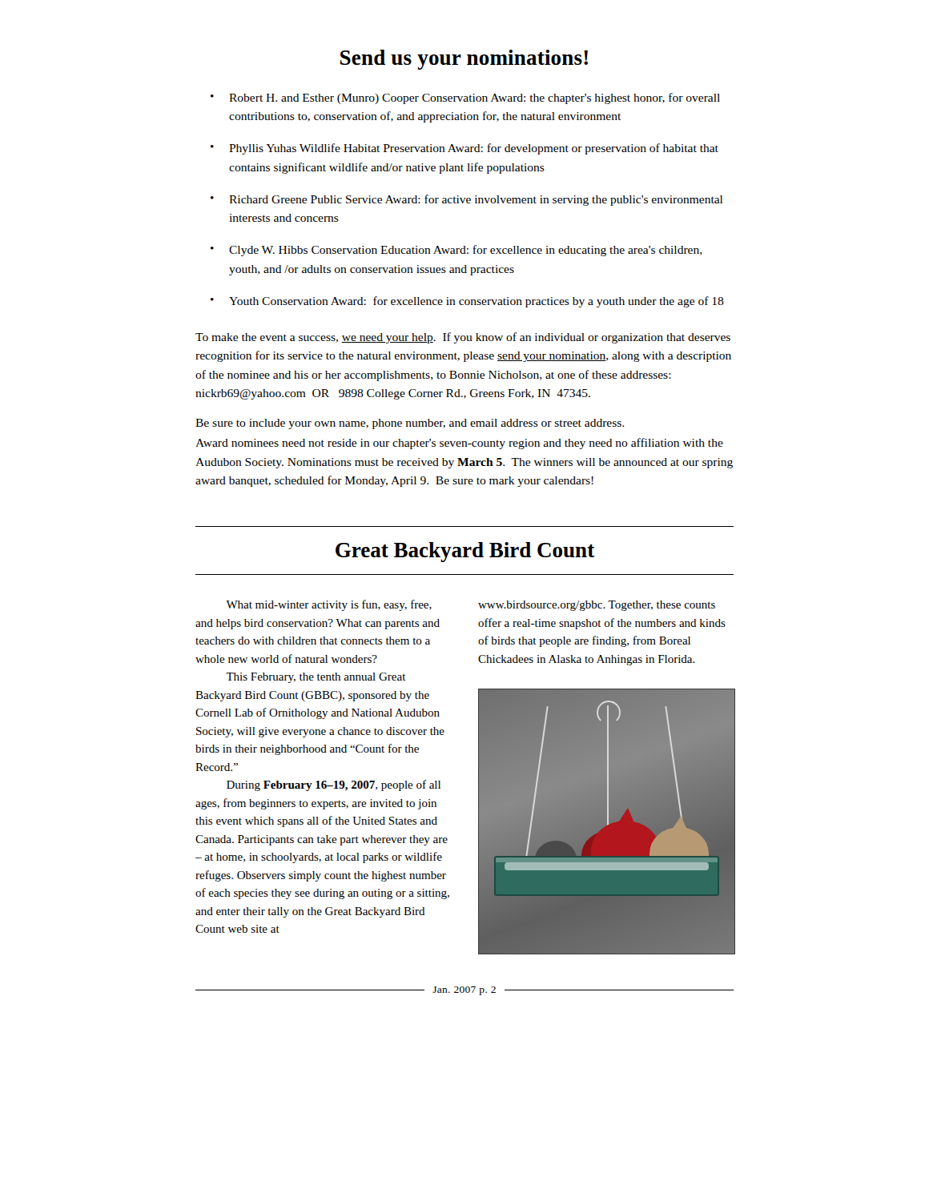Send us your nominations!
Robert H. and Esther (Munro) Cooper Conservation Award: the chapter's highest honor, for overall contributions to, conservation of, and appreciation for, the natural environment
Phyllis Yuhas Wildlife Habitat Preservation Award: for development or preservation of habitat that contains significant wildlife and/or native plant life populations
Richard Greene Public Service Award: for active involvement in serving the public's environmental interests and concerns
Clyde W. Hibbs Conservation Education Award: for excellence in educating the area's children, youth, and /or adults on conservation issues and practices
Youth Conservation Award: for excellence in conservation practices by a youth under the age of 18
To make the event a success, we need your help. If you know of an individual or organization that deserves recognition for its service to the natural environment, please send your nomination, along with a description of the nominee and his or her accomplishments, to Bonnie Nicholson, at one of these addresses: nickrb69@yahoo.com OR 9898 College Corner Rd., Greens Fork, IN 47345.
Be sure to include your own name, phone number, and email address or street address.
Award nominees need not reside in our chapter's seven-county region and they need no affiliation with the Audubon Society. Nominations must be received by March 5. The winners will be announced at our spring award banquet, scheduled for Monday, April 9. Be sure to mark your calendars!
Great Backyard Bird Count
What mid-winter activity is fun, easy, free, and helps bird conservation? What can parents and teachers do with children that connects them to a whole new world of natural wonders?
This February, the tenth annual Great Backyard Bird Count (GBBC), sponsored by the Cornell Lab of Ornithology and National Audubon Society, will give everyone a chance to discover the birds in their neighborhood and “Count for the Record.”
During February 16–19, 2007, people of all ages, from beginners to experts, are invited to join this event which spans all of the United States and Canada. Participants can take part wherever they are – at home, in schoolyards, at local parks or wildlife refuges. Observers simply count the highest number of each species they see during an outing or a sitting, and enter their tally on the Great Backyard Bird Count web site at
www.birdsource.org/gbbc. Together, these counts offer a real-time snapshot of the numbers and kinds of birds that people are finding, from Boreal Chickadees in Alaska to Anhingas in Florida.
Jan. 2007 p. 2